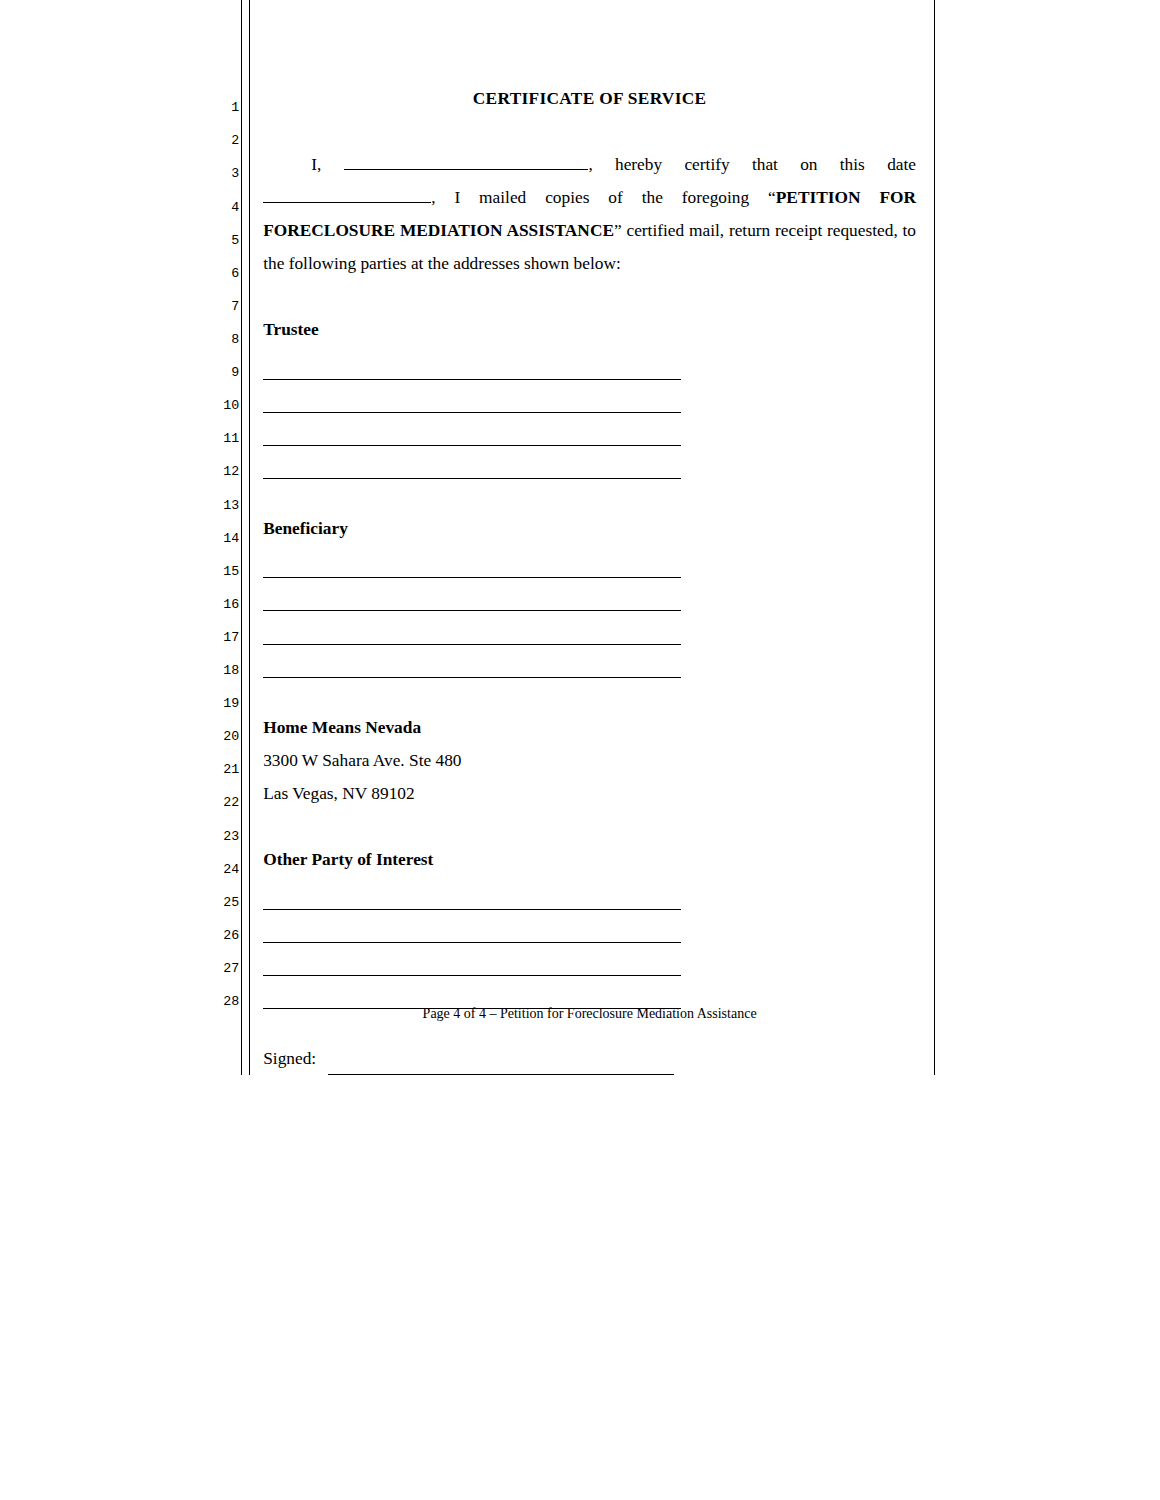1
2
3
4
5
6
7
8
9
10
11
12
13
14
15
16
17
18
19
20
21
22
23
24
25
26
27
28
CERTIFICATE OF SERVICE
I, , hereby certify that on this date , I mailed copies of the foregoing “PETITION FOR FORECLOSURE MEDIATION ASSISTANCE” certified mail, return receipt requested, to the following parties at the addresses shown below:
Trustee
Beneficiary
Home Means Nevada
3300 W Sahara Ave. Ste 480
Las Vegas, NV 89102
Other Party of Interest
Signed:
Page 4 of 4 – Petition for Foreclosure Mediation Assistance